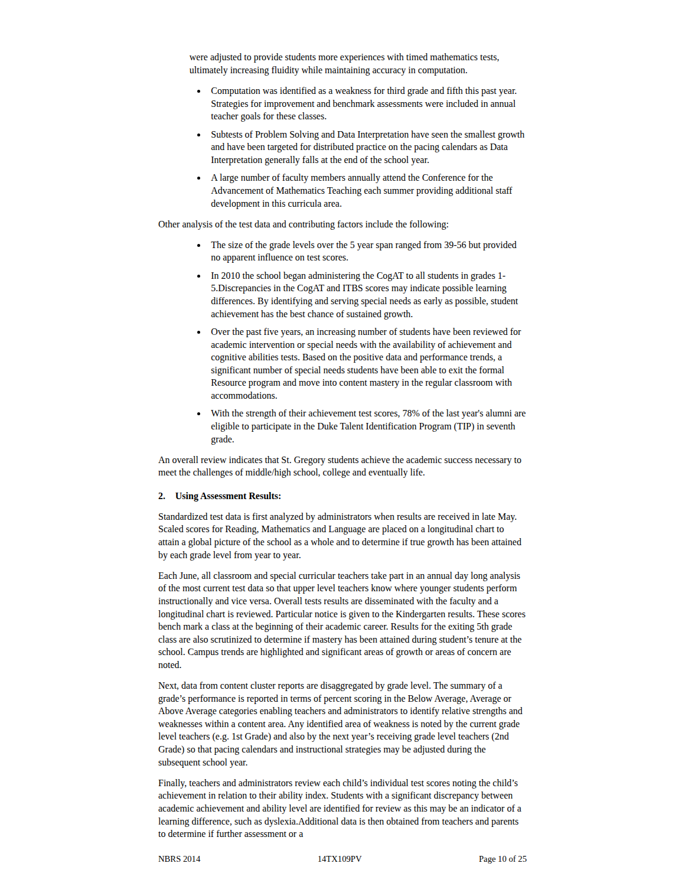were adjusted to provide students more experiences with timed mathematics tests, ultimately increasing fluidity while maintaining accuracy in computation.
Computation was identified as a weakness for third grade and fifth this past year. Strategies for improvement and benchmark assessments were included in annual teacher goals for these classes.
Subtests of Problem Solving and Data Interpretation have seen the smallest growth and have been targeted for distributed practice on the pacing calendars as Data Interpretation generally falls at the end of the school year.
A large number of faculty members annually attend the Conference for the Advancement of Mathematics Teaching each summer providing additional staff development in this curricula area.
Other analysis of the test data and contributing factors include the following:
The size of the grade levels over the 5 year span ranged from 39-56 but provided no apparent influence on test scores.
In 2010 the school began administering the CogAT to all students in grades 1-5.Discrepancies in the CogAT and ITBS scores may indicate possible learning differences. By identifying and serving special needs as early as possible, student achievement has the best chance of sustained growth.
Over the past five years, an increasing number of students have been reviewed for academic intervention or special needs with the availability of achievement and cognitive abilities tests. Based on the positive data and performance trends, a significant number of special needs students have been able to exit the formal Resource program and move into content mastery in the regular classroom with accommodations.
With the strength of their achievement test scores, 78% of the last year's alumni are eligible to participate in the Duke Talent Identification Program (TIP) in seventh grade.
An overall review indicates that St. Gregory students achieve the academic success necessary to meet the challenges of middle/high school, college and eventually life.
2. Using Assessment Results:
Standardized test data is first analyzed by administrators when results are received in late May. Scaled scores for Reading, Mathematics and Language are placed on a longitudinal chart to attain a global picture of the school as a whole and to determine if true growth has been attained by each grade level from year to year.
Each June, all classroom and special curricular teachers take part in an annual day long analysis of the most current test data so that upper level teachers know where younger students perform instructionally and vice versa. Overall tests results are disseminated with the faculty and a longitudinal chart is reviewed. Particular notice is given to the Kindergarten results. These scores bench mark a class at the beginning of their academic career. Results for the exiting 5th grade class are also scrutinized to determine if mastery has been attained during student’s tenure at the school. Campus trends are highlighted and significant areas of growth or areas of concern are noted.
Next, data from content cluster reports are disaggregated by grade level. The summary of a grade’s performance is reported in terms of percent scoring in the Below Average, Average or Above Average categories enabling teachers and administrators to identify relative strengths and weaknesses within a content area. Any identified area of weakness is noted by the current grade level teachers (e.g. 1st Grade) and also by the next year’s receiving grade level teachers (2nd Grade) so that pacing calendars and instructional strategies may be adjusted during the subsequent school year.
Finally, teachers and administrators review each child’s individual test scores noting the child’s achievement in relation to their ability index. Students with a significant discrepancy between academic achievement and ability level are identified for review as this may be an indicator of a learning difference, such as dyslexia.Additional data is then obtained from teachers and parents to determine if further assessment or a
NBRS 2014 14TX109PV Page 10 of 25